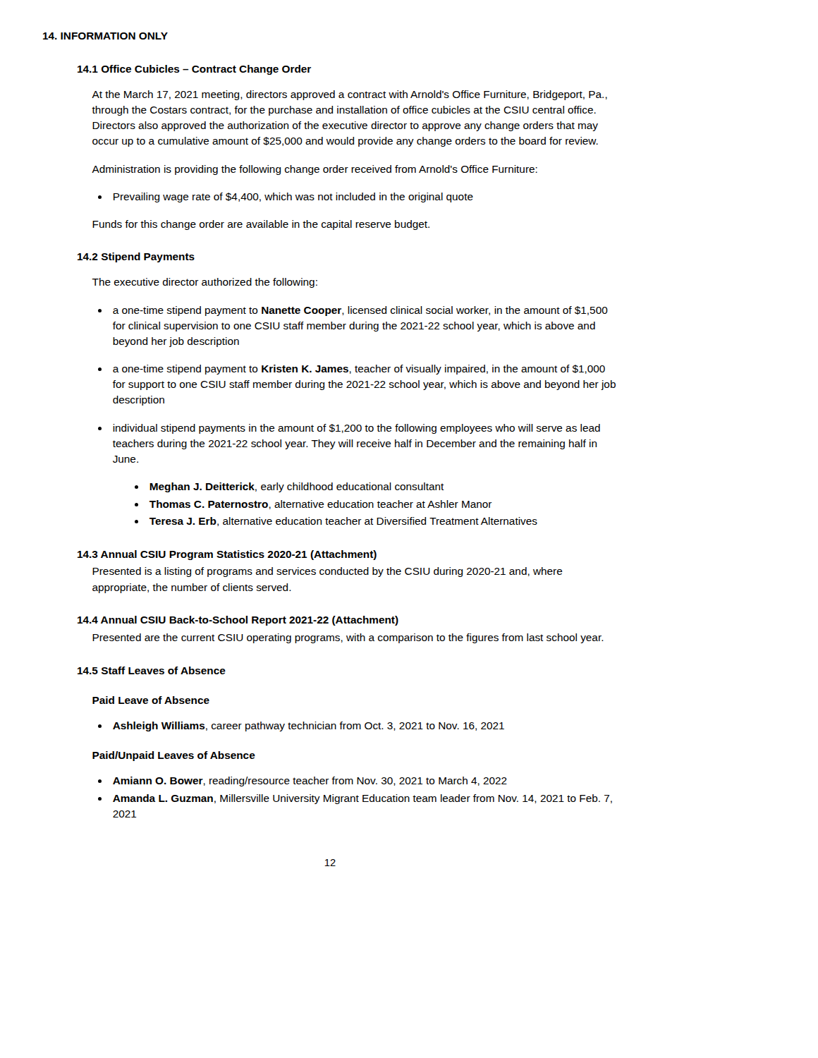14. INFORMATION ONLY
14.1 Office Cubicles – Contract Change Order
At the March 17, 2021 meeting, directors approved a contract with Arnold's Office Furniture, Bridgeport, Pa., through the Costars contract, for the purchase and installation of office cubicles at the CSIU central office. Directors also approved the authorization of the executive director to approve any change orders that may occur up to a cumulative amount of $25,000 and would provide any change orders to the board for review.
Administration is providing the following change order received from Arnold's Office Furniture:
Prevailing wage rate of $4,400, which was not included in the original quote
Funds for this change order are available in the capital reserve budget.
14.2 Stipend Payments
The executive director authorized the following:
a one-time stipend payment to Nanette Cooper, licensed clinical social worker, in the amount of $1,500 for clinical supervision to one CSIU staff member during the 2021-22 school year, which is above and beyond her job description
a one-time stipend payment to Kristen K. James, teacher of visually impaired, in the amount of $1,000 for support to one CSIU staff member during the 2021-22 school year, which is above and beyond her job description
individual stipend payments in the amount of $1,200 to the following employees who will serve as lead teachers during the 2021-22 school year. They will receive half in December and the remaining half in June.
Meghan J. Deitterick, early childhood educational consultant
Thomas C. Paternostro, alternative education teacher at Ashler Manor
Teresa J. Erb, alternative education teacher at Diversified Treatment Alternatives
14.3 Annual CSIU Program Statistics 2020-21 (Attachment)
Presented is a listing of programs and services conducted by the CSIU during 2020-21 and, where appropriate, the number of clients served.
14.4 Annual CSIU Back-to-School Report 2021-22 (Attachment)
Presented are the current CSIU operating programs, with a comparison to the figures from last school year.
14.5 Staff Leaves of Absence
Paid Leave of Absence
Ashleigh Williams, career pathway technician from Oct. 3, 2021 to Nov. 16, 2021
Paid/Unpaid Leaves of Absence
Amiann O. Bower, reading/resource teacher from Nov. 30, 2021 to March 4, 2022
Amanda L. Guzman, Millersville University Migrant Education team leader from Nov. 14, 2021 to Feb. 7, 2021
12